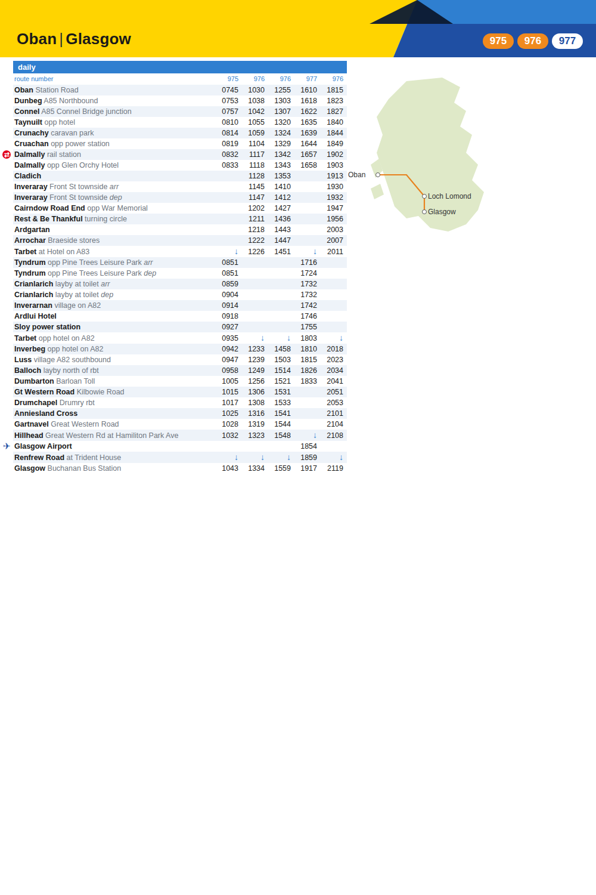Oban|Glasgow
975 976 977
daily
Oban to Glasgow timetable
| route number | 975 | 976 | 976 | 977 | 976 |
| --- | --- | --- | --- | --- | --- |
| Oban Station Road | 0745 | 1030 | 1255 | 1610 | 1815 |
| Dunbeg A85 Northbound | 0753 | 1038 | 1303 | 1618 | 1823 |
| Connel A85 Connel Bridge junction | 0757 | 1042 | 1307 | 1622 | 1827 |
| Taynuilt opp hotel | 0810 | 1055 | 1320 | 1635 | 1840 |
| Crunachy caravan park | 0814 | 1059 | 1324 | 1639 | 1844 |
| Cruachan opp power station | 0819 | 1104 | 1329 | 1644 | 1849 |
| ⇄ Dalmally rail station | 0832 | 1117 | 1342 | 1657 | 1902 |
| Dalmally opp Glen Orchy Hotel | 0833 | 1118 | 1343 | 1658 | 1903 |
| Cladich | | 1128 | 1353 | | 1913 |
| Inveraray Front St townside arr | | 1145 | 1410 | | 1930 |
| Inveraray Front St townside dep | | 1147 | 1412 | | 1932 |
| Cairndow Road End opp War Memorial | | 1202 | 1427 | | 1947 |
| Rest & Be Thankful turning circle | | 1211 | 1436 | | 1956 |
| Ardgartan | | 1218 | 1443 | | 2003 |
| Arrochar Braeside stores | | 1222 | 1447 | | 2007 |
| Tarbet at Hotel on A83 | ↓ | 1226 | 1451 | ↓ | 2011 |
| Tyndrum opp Pine Trees Leisure Park arr | 0851 | | | 1716 | |
| Tyndrum opp Pine Trees Leisure Park dep | 0851 | | | 1724 | |
| Crianlarich layby at toilet arr | 0859 | | | 1732 | |
| Crianlarich layby at toilet dep | 0904 | | | 1732 | |
| Inverarnan village on A82 | 0914 | | | 1742 | |
| Ardlui Hotel | 0918 | | | 1746 | |
| Sloy power station | 0927 | | | 1755 | |
| Tarbet opp hotel on A82 | 0935 | ↓ | ↓ | 1803 | ↓ |
| Inverbeg opp hotel on A82 | 0942 | 1233 | 1458 | 1810 | 2018 |
| Luss village A82 southbound | 0947 | 1239 | 1503 | 1815 | 2023 |
| Balloch layby north of rbt | 0958 | 1249 | 1514 | 1826 | 2034 |
| Dumbarton Barloan Toll | 1005 | 1256 | 1521 | 1833 | 2041 |
| Gt Western Road Kilbowie Road | 1015 | 1306 | 1531 | | 2051 |
| Drumchapel Drumry rbt | 1017 | 1308 | 1533 | | 2053 |
| Anniesland Cross | 1025 | 1316 | 1541 | | 2101 |
| Gartnavel Great Western Road | 1028 | 1319 | 1544 | | 2104 |
| Hillhead Great Western Rd at Hamiliton Park Ave | 1032 | 1323 | 1548 | ↓ | 2108 |
| ✈ Glasgow Airport | | | | 1854 | |
| Renfrew Road at Trident House | ↓ | ↓ | ↓ | 1859 | ↓ |
| Glasgow Buchanan Bus Station | 1043 | 1334 | 1559 | 1917 | 2119 |
Oban Loch Lomond Glasgow